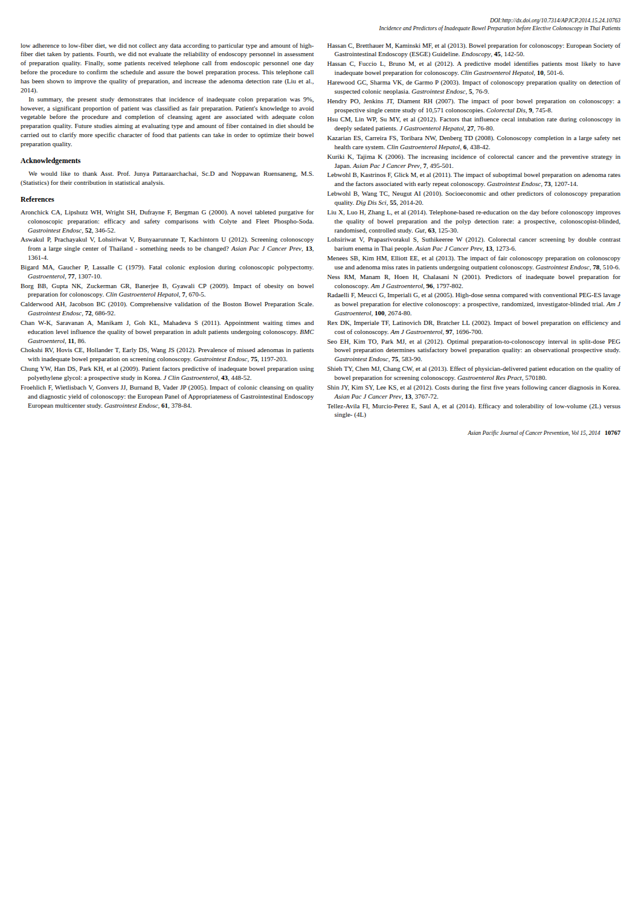DOI:http://dx.doi.org/10.7314/APJCP.2014.15.24.10763
Incidence and Predictors of Inadequate Bowel Preparation before Elective Colonoscopy in Thai Patients
low adherence to low-fiber diet, we did not collect any data according to particular type and amount of high-fiber diet taken by patients. Fourth, we did not evaluate the reliability of endoscopy personnel in assessment of preparation quality. Finally, some patients received telephone call from endoscopic personnel one day before the procedure to confirm the schedule and assure the bowel preparation process. This telephone call has been shown to improve the quality of preparation, and increase the adenoma detection rate (Liu et al., 2014).
In summary, the present study demonstrates that incidence of inadequate colon preparation was 9%, however, a significant proportion of patient was classified as fair preparation. Patient's knowledge to avoid vegetable before the procedure and completion of cleansing agent are associated with adequate colon preparation quality. Future studies aiming at evaluating type and amount of fiber contained in diet should be carried out to clarify more specific character of food that patients can take in order to optimize their bowel preparation quality.
Acknowledgements
We would like to thank Asst. Prof. Junya Pattaraarchachai, Sc.D and Noppawan Ruensaneng, M.S. (Statistics) for their contribution in statistical analysis.
References
Aronchick CA, Lipshutz WH, Wright SH, Dufrayne F, Bergman G (2000). A novel tableted purgative for colonoscopic preparation: efficacy and safety comparisons with Colyte and Fleet Phospho-Soda. Gastrointest Endosc, 52, 346-52.
Aswakul P, Prachayakul V, Lohsiriwat V, Bunyaarunnate T, Kachintorn U (2012). Screening colonoscopy from a large single center of Thailand - something needs to be changed? Asian Pac J Cancer Prev, 13, 1361-4.
Bigard MA, Gaucher P, Lassalle C (1979). Fatal colonic explosion during colonoscopic polypectomy. Gastroenterol, 77, 1307-10.
Borg BB, Gupta NK, Zuckerman GR, Banerjee B, Gyawali CP (2009). Impact of obesity on bowel preparation for colonoscopy. Clin Gastroenterol Hepatol, 7, 670-5.
Calderwood AH, Jacobson BC (2010). Comprehensive validation of the Boston Bowel Preparation Scale. Gastrointest Endosc, 72, 686-92.
Chan W-K, Saravanan A, Manikam J, Goh KL, Mahadeva S (2011). Appointment waiting times and education level influence the quality of bowel preparation in adult patients undergoing colonoscopy. BMC Gastroenterol, 11, 86.
Chokshi RV, Hovis CE, Hollander T, Early DS, Wang JS (2012). Prevalence of missed adenomas in patients with inadequate bowel preparation on screening colonoscopy. Gastrointest Endosc, 75, 1197-203.
Chung YW, Han DS, Park KH, et al (2009). Patient factors predictive of inadequate bowel preparation using polyethylene glycol: a prospective study in Korea. J Clin Gastroenterol, 43, 448-52.
Froehlich F, Wietlisbach V, Gonvers JJ, Burnand B, Vader JP (2005). Impact of colonic cleansing on quality and diagnostic yield of colonoscopy: the European Panel of Appropriateness of Gastrointestinal Endoscopy European multicenter study. Gastrointest Endosc, 61, 378-84.
Hassan C, Bretthauer M, Kaminski MF, et al (2013). Bowel preparation for colonoscopy: European Society of Gastrointestinal Endoscopy (ESGE) Guideline. Endoscopy, 45, 142-50.
Hassan C, Fuccio L, Bruno M, et al (2012). A predictive model identifies patients most likely to have inadequate bowel preparation for colonoscopy. Clin Gastroenterol Hepatol, 10, 501-6.
Harewood GC, Sharma VK, de Garmo P (2003). Impact of colonoscopy preparation quality on detection of suspected colonic neoplasia. Gastrointest Endosc, 5, 76-9.
Hendry PO, Jenkins JT, Diament RH (2007). The impact of poor bowel preparation on colonoscopy: a prospective single centre study of 10,571 colonoscopies. Colorectal Dis, 9, 745-8.
Hsu CM, Lin WP, Su MY, et al (2012). Factors that influence cecal intubation rate during colonoscopy in deeply sedated patients. J Gastroenterol Hepatol, 27, 76-80.
Kazarian ES, Carreira FS, Toribara NW, Denberg TD (2008). Colonoscopy completion in a large safety net health care system. Clin Gastroenterol Hepatol, 6, 438-42.
Kuriki K, Tajima K (2006). The increasing incidence of colorectal cancer and the preventive strategy in Japan. Asian Pac J Cancer Prev, 7, 495-501.
Lebwohl B, Kastrinos F, Glick M, et al (2011). The impact of suboptimal bowel preparation on adenoma rates and the factors associated with early repeat colonoscopy. Gastrointest Endosc, 73, 1207-14.
Lebwohl B, Wang TC, Neugut AI (2010). Socioeconomic and other predictors of colonoscopy preparation quality. Dig Dis Sci, 55, 2014-20.
Liu X, Luo H, Zhang L, et al (2014). Telephone-based re-education on the day before colonoscopy improves the quality of bowel preparation and the polyp detection rate: a prospective, colonoscopist-blinded, randomised, controlled study. Gut, 63, 125-30.
Lohsiriwat V, Prapasrivorakul S, Suthikeeree W (2012). Colorectal cancer screening by double contrast barium enema in Thai people. Asian Pac J Cancer Prev, 13, 1273-6.
Menees SB, Kim HM, Elliott EE, et al (2013). The impact of fair colonoscopy preparation on colonoscopy use and adenoma miss rates in patients undergoing outpatient colonoscopy. Gastrointest Endosc, 78, 510-6.
Ness RM, Manam R, Hoen H, Chalasani N (2001). Predictors of inadequate bowel preparation for colonoscopy. Am J Gastroenterol, 96, 1797-802.
Radaelli F, Meucci G, Imperiali G, et al (2005). High-dose senna compared with conventional PEG-ES lavage as bowel preparation for elective colonoscopy: a prospective, randomized, investigator-blinded trial. Am J Gastroenterol, 100, 2674-80.
Rex DK, Imperiale TF, Latinovich DR, Bratcher LL (2002). Impact of bowel preparation on efficiency and cost of colonoscopy. Am J Gastroenterol, 97, 1696-700.
Seo EH, Kim TO, Park MJ, et al (2012). Optimal preparation-to-colonoscopy interval in split-dose PEG bowel preparation determines satisfactory bowel preparation quality: an observational prospective study. Gastrointest Endosc, 75, 583-90.
Shieh TY, Chen MJ, Chang CW, et al (2013). Effect of physician-delivered patient education on the quality of bowel preparation for screening colonoscopy. Gastroenterol Res Pract, 570180.
Shin JY, Kim SY, Lee KS, et al (2012). Costs during the first five years following cancer diagnosis in Korea. Asian Pac J Cancer Prev, 13, 3767-72.
Tellez-Avila FI, Murcio-Perez E, Saul A, et al (2014). Efficacy and tolerability of low-volume (2L) versus single- (4L)
Asian Pacific Journal of Cancer Prevention, Vol 15, 2014 10767